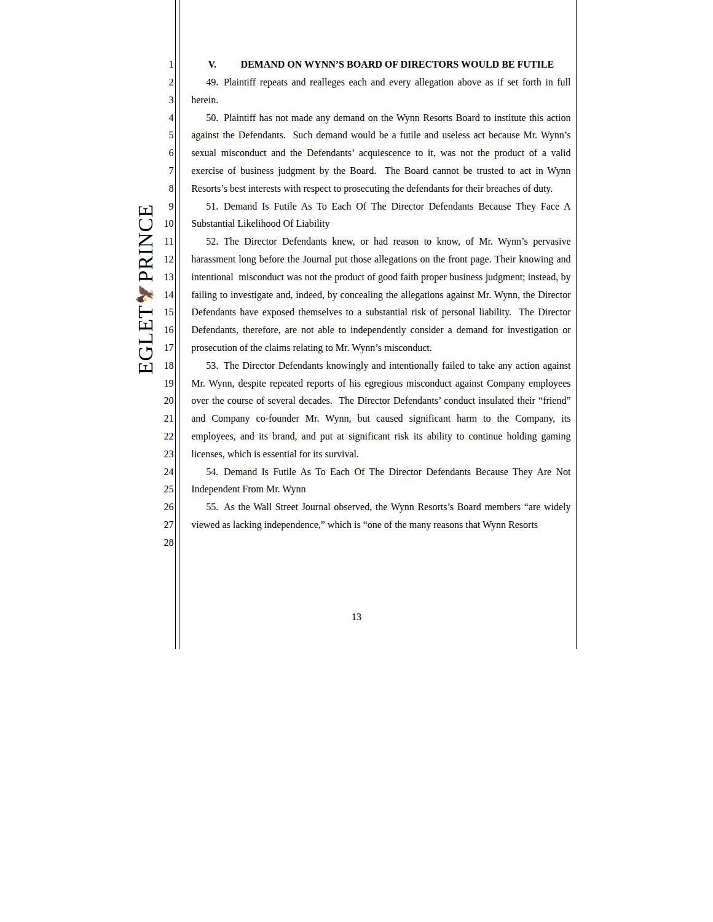1
2
3
4
5
6
7
8
9
10
11
12
13
14
15
16
17
18
19
20
21
22
23
24
25
26
27
28
EGLET 🦅 PRINCE
V. DEMAND ON WYNN’S BOARD OF DIRECTORS WOULD BE FUTILE
49. Plaintiff repeats and realleges each and every allegation above as if set forth in full herein.
50. Plaintiff has not made any demand on the Wynn Resorts Board to institute this action against the Defendants. Such demand would be a futile and useless act because Mr. Wynn’s sexual misconduct and the Defendants’ acquiescence to it, was not the product of a valid exercise of business judgment by the Board. The Board cannot be trusted to act in Wynn Resorts’s best interests with respect to prosecuting the defendants for their breaches of duty.
51. Demand Is Futile As To Each Of The Director Defendants Because They Face A Substantial Likelihood Of Liability
52. The Director Defendants knew, or had reason to know, of Mr. Wynn’s pervasive harassment long before the Journal put those allegations on the front page. Their knowing and intentional misconduct was not the product of good faith proper business judgment; instead, by failing to investigate and, indeed, by concealing the allegations against Mr. Wynn, the Director Defendants have exposed themselves to a substantial risk of personal liability. The Director Defendants, therefore, are not able to independently consider a demand for investigation or prosecution of the claims relating to Mr. Wynn’s misconduct.
53. The Director Defendants knowingly and intentionally failed to take any action against Mr. Wynn, despite repeated reports of his egregious misconduct against Company employees over the course of several decades. The Director Defendants’ conduct insulated their “friend” and Company co-founder Mr. Wynn, but caused significant harm to the Company, its employees, and its brand, and put at significant risk its ability to continue holding gaming licenses, which is essential for its survival.
54. Demand Is Futile As To Each Of The Director Defendants Because They Are Not Independent From Mr. Wynn
55. As the Wall Street Journal observed, the Wynn Resorts’s Board members “are widely viewed as lacking independence,” which is “one of the many reasons that Wynn Resorts
13